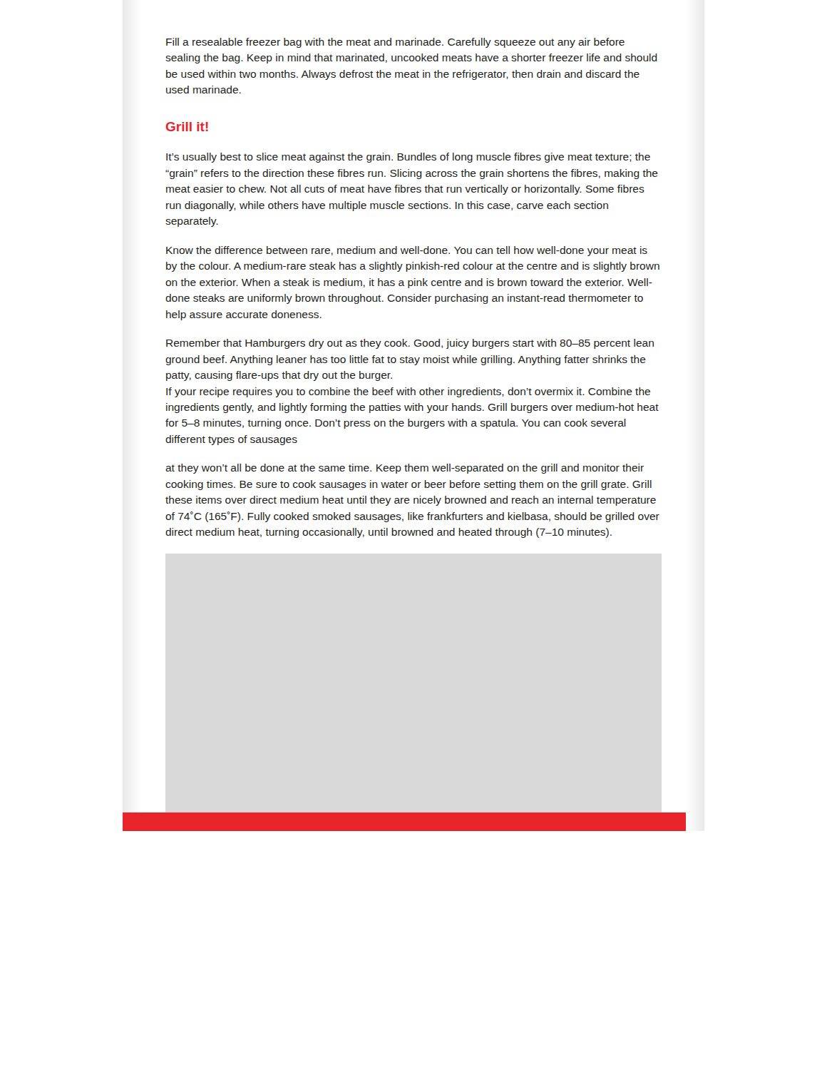Fill a resealable freezer bag with the meat and marinade. Carefully squeeze out any air before sealing the bag. Keep in mind that marinated, uncooked meats have a shorter freezer life and should be used within two months. Always defrost the meat in the refrigerator, then drain and discard the used marinade.
Grill it!
It’s usually best to slice meat against the grain. Bundles of long muscle fibres give meat texture; the “grain” refers to the direction these fibres run. Slicing across the grain shortens the fibres, making the meat easier to chew. Not all cuts of meat have fibres that run vertically or horizontally. Some fibres run diagonally, while others have multiple muscle sections. In this case, carve each section separately.
Know the difference between rare, medium and well-done. You can tell how well-done your meat is by the colour. A medium-rare steak has a slightly pinkish-red colour at the centre and is slightly brown on the exterior. When a steak is medium, it has a pink centre and is brown toward the exterior. Well-done steaks are uniformly brown throughout. Consider purchasing an instant-read thermometer to help assure accurate doneness.
Remember that Hamburgers dry out as they cook. Good, juicy burgers start with 80–85 percent lean ground beef. Anything leaner has too little fat to stay moist while grilling. Anything fatter shrinks the patty, causing flare-ups that dry out the burger.
If your recipe requires you to combine the beef with other ingredients, don’t overmix it. Combine the ingredients gently, and lightly forming the patties with your hands. Grill burgers over medium-hot heat for 5–8 minutes, turning once. Don’t press on the burgers with a spatula. You can cook several different types of sausages
at they won’t all be done at the same time. Keep them well-separated on the grill and monitor their cooking times. Be sure to cook sausages in water or beer before setting them on the grill grate. Grill these items over direct medium heat until they are nicely browned and reach an internal temperature of 74˚C (165˚F). Fully cooked smoked sausages, like frankfurters and kielbasa, should be grilled over direct medium heat, turning occasionally, until browned and heated through (7–10 minutes).